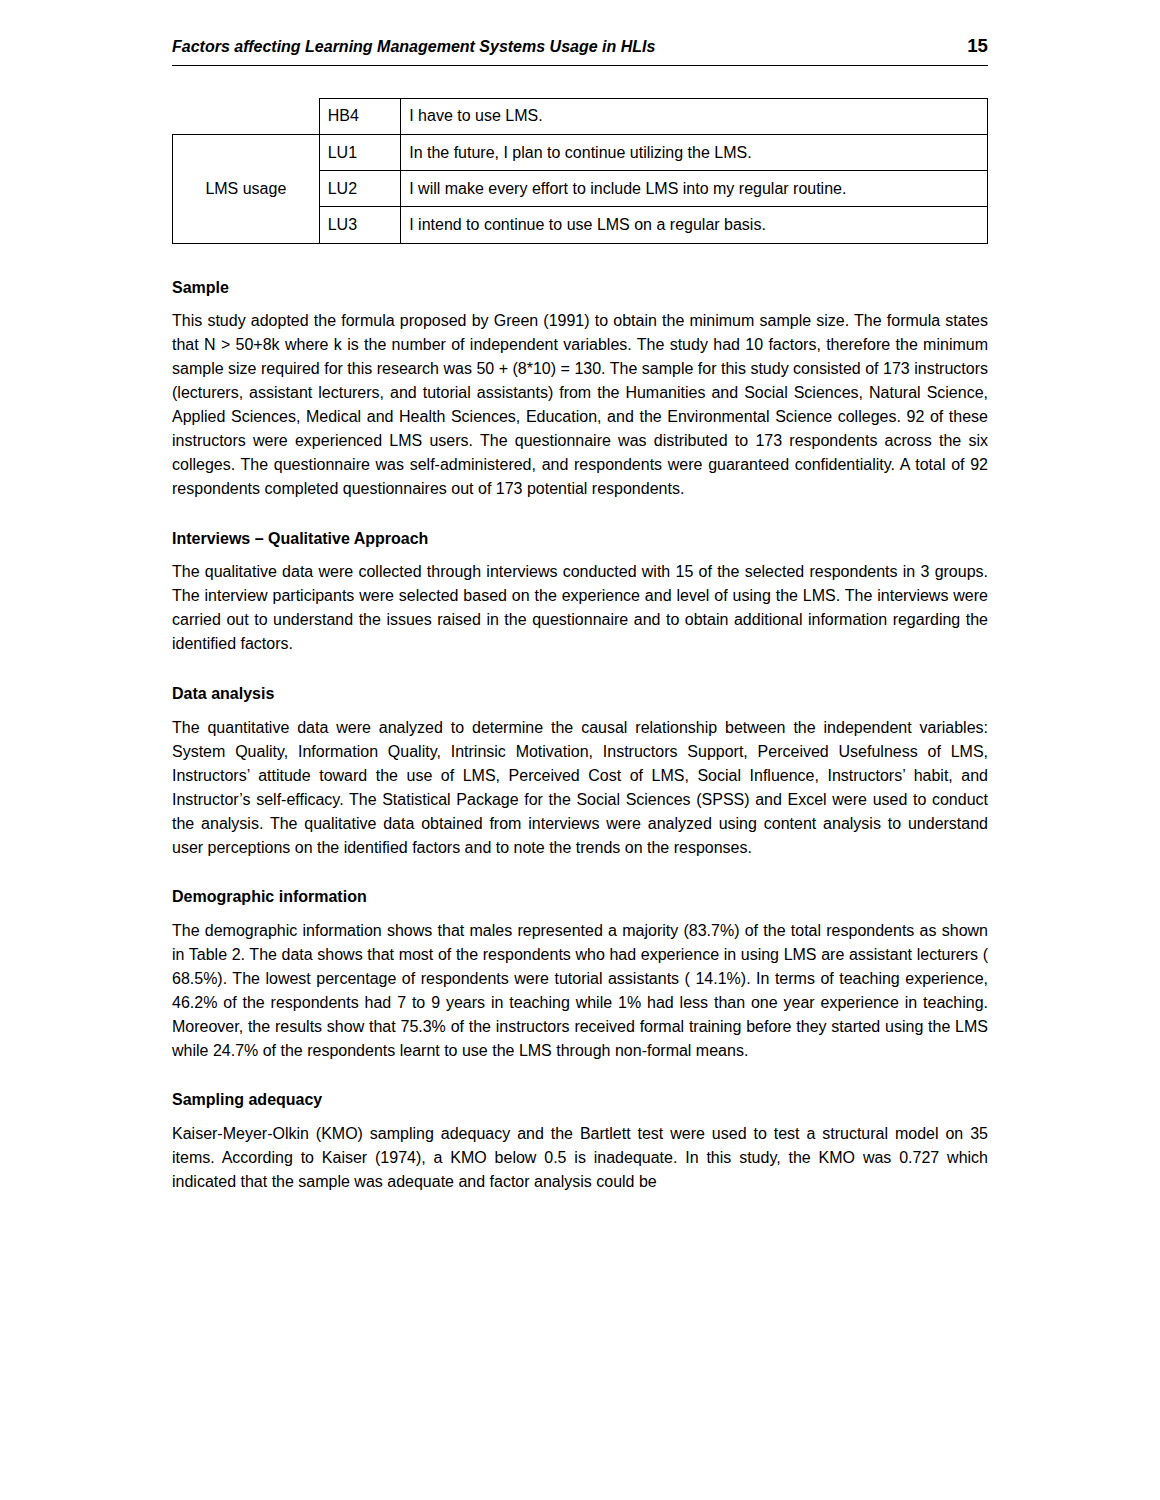Factors affecting Learning Management Systems Usage in HLIs 15
| | HB4 | I have to use LMS. |
| LMS usage | LU1 | In the future, I plan to continue utilizing the LMS. |
| LU2 | I will make every effort to include LMS into my regular routine. |
| LU3 | I intend to continue to use LMS on a regular basis. |
Sample
This study adopted the formula proposed by Green (1991) to obtain the minimum sample size. The formula states that N > 50+8k where k is the number of independent variables. The study had 10 factors, therefore the minimum sample size required for this research was 50 + (8*10) = 130. The sample for this study consisted of 173 instructors (lecturers, assistant lecturers, and tutorial assistants) from the Humanities and Social Sciences, Natural Science, Applied Sciences, Medical and Health Sciences, Education, and the Environmental Science colleges. 92 of these instructors were experienced LMS users. The questionnaire was distributed to 173 respondents across the six colleges. The questionnaire was self-administered, and respondents were guaranteed confidentiality. A total of 92 respondents completed questionnaires out of 173 potential respondents.
Interviews – Qualitative Approach
The qualitative data were collected through interviews conducted with 15 of the selected respondents in 3 groups. The interview participants were selected based on the experience and level of using the LMS. The interviews were carried out to understand the issues raised in the questionnaire and to obtain additional information regarding the identified factors.
Data analysis
The quantitative data were analyzed to determine the causal relationship between the independent variables: System Quality, Information Quality, Intrinsic Motivation, Instructors Support, Perceived Usefulness of LMS, Instructors’ attitude toward the use of LMS, Perceived Cost of LMS, Social Influence, Instructors’ habit, and Instructor’s self-efficacy. The Statistical Package for the Social Sciences (SPSS) and Excel were used to conduct the analysis. The qualitative data obtained from interviews were analyzed using content analysis to understand user perceptions on the identified factors and to note the trends on the responses.
Demographic information
The demographic information shows that males represented a majority (83.7%) of the total respondents as shown in Table 2. The data shows that most of the respondents who had experience in using LMS are assistant lecturers ( 68.5%). The lowest percentage of respondents were tutorial assistants ( 14.1%). In terms of teaching experience, 46.2% of the respondents had 7 to 9 years in teaching while 1% had less than one year experience in teaching. Moreover, the results show that 75.3% of the instructors received formal training before they started using the LMS while 24.7% of the respondents learnt to use the LMS through non-formal means.
Sampling adequacy
Kaiser-Meyer-Olkin (KMO) sampling adequacy and the Bartlett test were used to test a structural model on 35 items. According to Kaiser (1974), a KMO below 0.5 is inadequate. In this study, the KMO was 0.727 which indicated that the sample was adequate and factor analysis could be